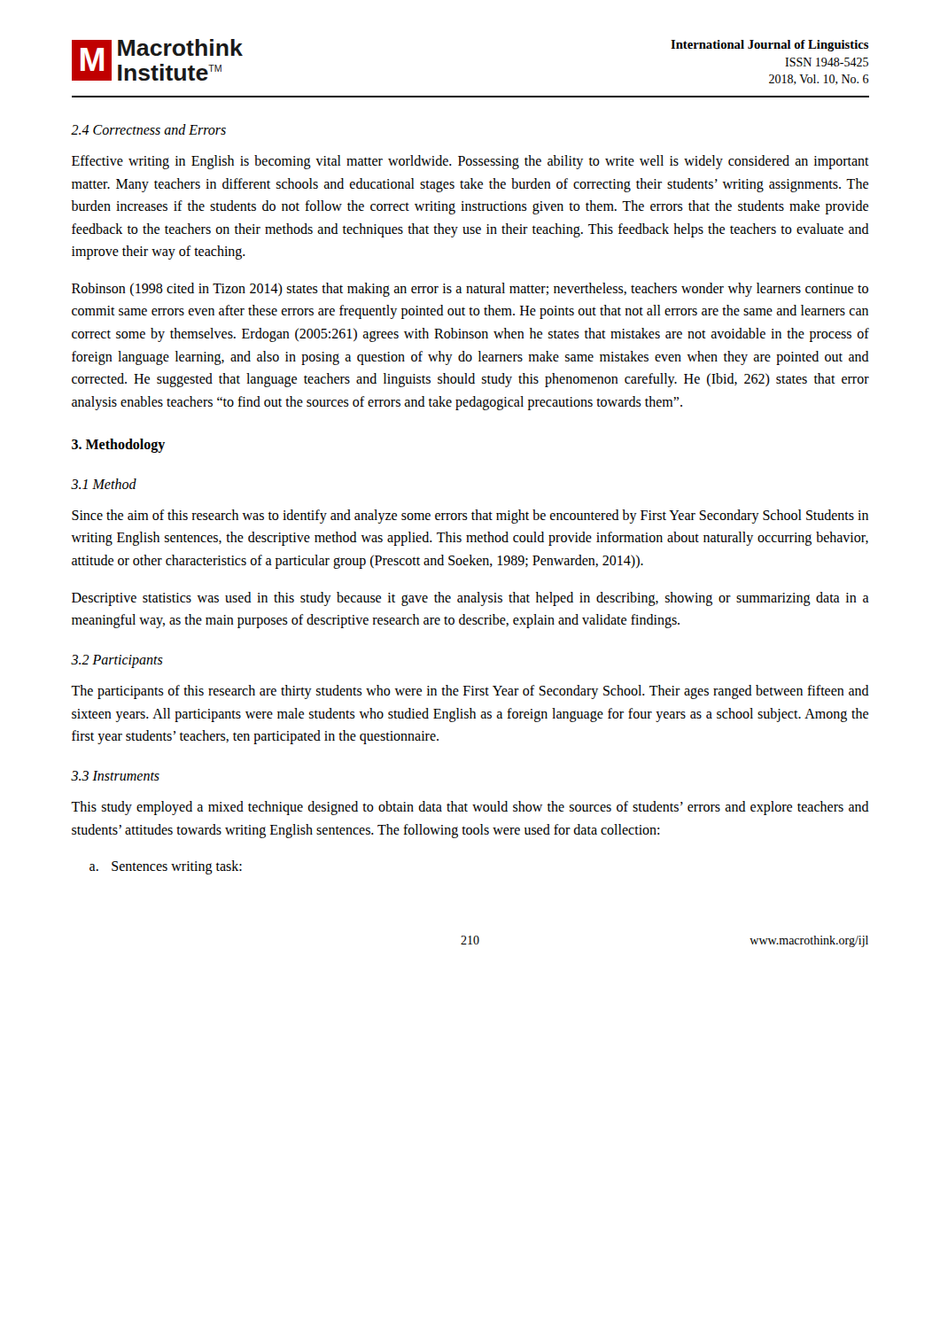M
Macrothink
InstituteTM
International Journal of Linguistics
ISSN 1948-5425
2018, Vol. 10, No. 6
2.4 Correctness and Errors
Effective writing in English is becoming vital matter worldwide. Possessing the ability to write well is widely considered an important matter. Many teachers in different schools and educational stages take the burden of correcting their students’ writing assignments. The burden increases if the students do not follow the correct writing instructions given to them. The errors that the students make provide feedback to the teachers on their methods and techniques that they use in their teaching. This feedback helps the teachers to evaluate and improve their way of teaching.
Robinson (1998 cited in Tizon 2014) states that making an error is a natural matter; nevertheless, teachers wonder why learners continue to commit same errors even after these errors are frequently pointed out to them. He points out that not all errors are the same and learners can correct some by themselves. Erdogan (2005:261) agrees with Robinson when he states that mistakes are not avoidable in the process of foreign language learning, and also in posing a question of why do learners make same mistakes even when they are pointed out and corrected. He suggested that language teachers and linguists should study this phenomenon carefully. He (Ibid, 262) states that error analysis enables teachers “to find out the sources of errors and take pedagogical precautions towards them”.
3. Methodology
3.1 Method
Since the aim of this research was to identify and analyze some errors that might be encountered by First Year Secondary School Students in writing English sentences, the descriptive method was applied. This method could provide information about naturally occurring behavior, attitude or other characteristics of a particular group (Prescott and Soeken, 1989; Penwarden, 2014)).
Descriptive statistics was used in this study because it gave the analysis that helped in describing, showing or summarizing data in a meaningful way, as the main purposes of descriptive research are to describe, explain and validate findings.
3.2 Participants
The participants of this research are thirty students who were in the First Year of Secondary School. Their ages ranged between fifteen and sixteen years. All participants were male students who studied English as a foreign language for four years as a school subject. Among the first year students’ teachers, ten participated in the questionnaire.
3.3 Instruments
This study employed a mixed technique designed to obtain data that would show the sources of students’ errors and explore teachers and students’ attitudes towards writing English sentences. The following tools were used for data collection:
Sentences writing task:
210 www.macrothink.org/ijl